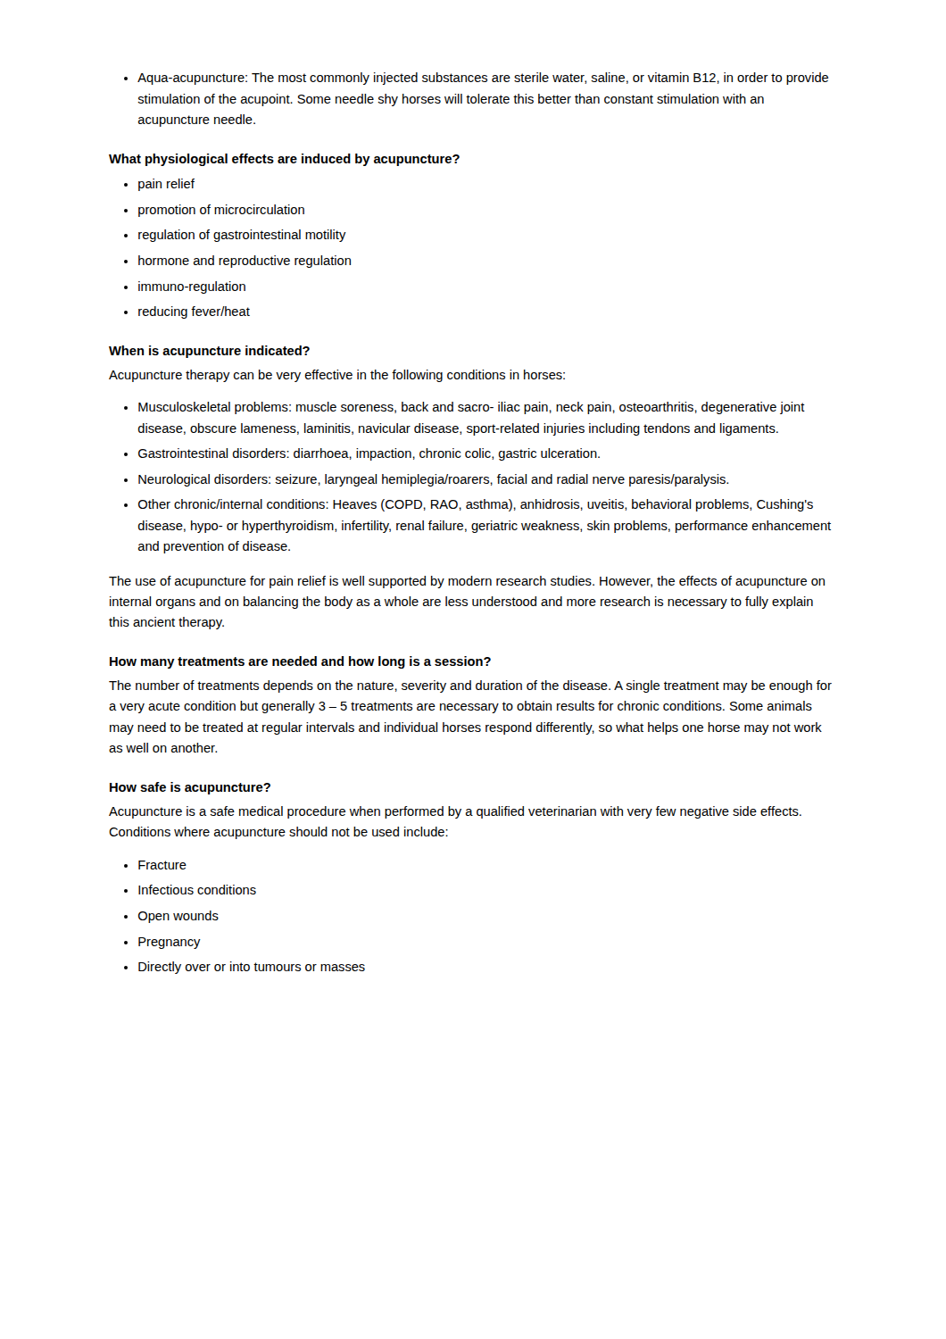Aqua-acupuncture: The most commonly injected substances are sterile water, saline, or vitamin B12, in order to provide stimulation of the acupoint. Some needle shy horses will tolerate this better than constant stimulation with an acupuncture needle.
What physiological effects are induced by acupuncture?
pain relief
promotion of microcirculation
regulation of gastrointestinal motility
hormone and reproductive regulation
immuno-regulation
reducing fever/heat
When is acupuncture indicated?
Acupuncture therapy can be very effective in the following conditions in horses:
Musculoskeletal problems: muscle soreness, back and sacro- iliac pain, neck pain, osteoarthritis, degenerative joint disease, obscure lameness, laminitis, navicular disease, sport-related injuries including tendons and ligaments.
Gastrointestinal disorders: diarrhoea, impaction, chronic colic, gastric ulceration.
Neurological disorders: seizure, laryngeal hemiplegia/roarers, facial and radial nerve paresis/paralysis.
Other chronic/internal conditions: Heaves (COPD, RAO, asthma), anhidrosis, uveitis, behavioral problems, Cushing's disease, hypo- or hyperthyroidism, infertility, renal failure, geriatric weakness, skin problems, performance enhancement and prevention of disease.
The use of acupuncture for pain relief is well supported by modern research studies. However, the effects of acupuncture on internal organs and on balancing the body as a whole are less understood and more research is necessary to fully explain this ancient therapy.
How many treatments are needed and how long is a session?
The number of treatments depends on the nature, severity and duration of the disease. A single treatment may be enough for a very acute condition but generally 3 – 5 treatments are necessary to obtain results for chronic conditions. Some animals may need to be treated at regular intervals and individual horses respond differently, so what helps one horse may not work as well on another.
How safe is acupuncture?
Acupuncture is a safe medical procedure when performed by a qualified veterinarian with very few negative side effects.
Conditions where acupuncture should not be used include:
Fracture
Infectious conditions
Open wounds
Pregnancy
Directly over or into tumours or masses